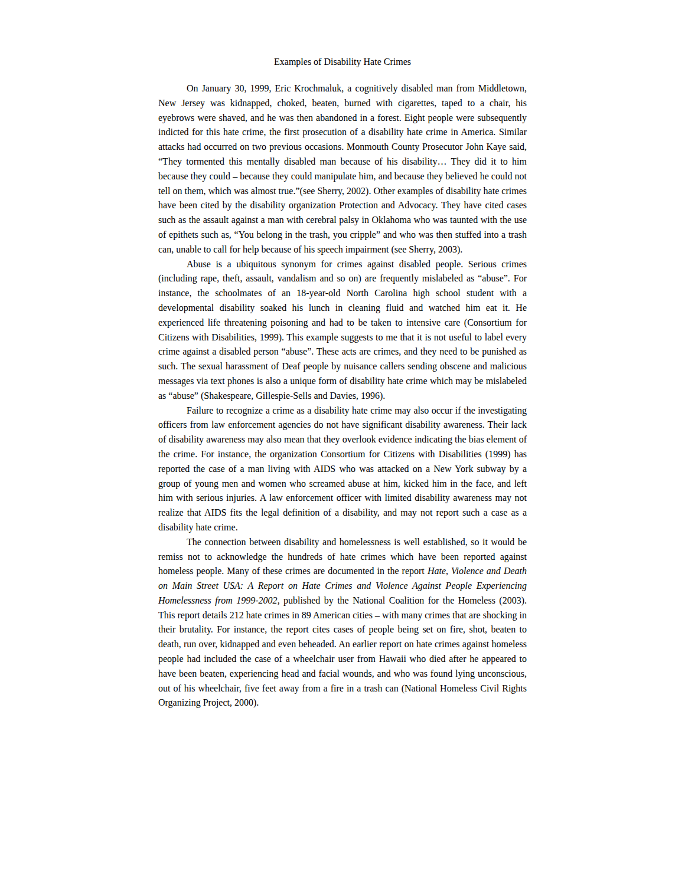Examples of Disability Hate Crimes
On January 30, 1999, Eric Krochmaluk, a cognitively disabled man from Middletown, New Jersey was kidnapped, choked, beaten, burned with cigarettes, taped to a chair, his eyebrows were shaved, and he was then abandoned in a forest. Eight people were subsequently indicted for this hate crime, the first prosecution of a disability hate crime in America. Similar attacks had occurred on two previous occasions. Monmouth County Prosecutor John Kaye said, “They tormented this mentally disabled man because of his disability… They did it to him because they could – because they could manipulate him, and because they believed he could not tell on them, which was almost true.”(see Sherry, 2002). Other examples of disability hate crimes have been cited by the disability organization Protection and Advocacy. They have cited cases such as the assault against a man with cerebral palsy in Oklahoma who was taunted with the use of epithets such as, “You belong in the trash, you cripple” and who was then stuffed into a trash can, unable to call for help because of his speech impairment (see Sherry, 2003).
Abuse is a ubiquitous synonym for crimes against disabled people. Serious crimes (including rape, theft, assault, vandalism and so on) are frequently mislabeled as “abuse”. For instance, the schoolmates of an 18-year-old North Carolina high school student with a developmental disability soaked his lunch in cleaning fluid and watched him eat it. He experienced life threatening poisoning and had to be taken to intensive care (Consortium for Citizens with Disabilities, 1999). This example suggests to me that it is not useful to label every crime against a disabled person “abuse”. These acts are crimes, and they need to be punished as such. The sexual harassment of Deaf people by nuisance callers sending obscene and malicious messages via text phones is also a unique form of disability hate crime which may be mislabeled as “abuse” (Shakespeare, Gillespie-Sells and Davies, 1996).
Failure to recognize a crime as a disability hate crime may also occur if the investigating officers from law enforcement agencies do not have significant disability awareness. Their lack of disability awareness may also mean that they overlook evidence indicating the bias element of the crime. For instance, the organization Consortium for Citizens with Disabilities (1999) has reported the case of a man living with AIDS who was attacked on a New York subway by a group of young men and women who screamed abuse at him, kicked him in the face, and left him with serious injuries. A law enforcement officer with limited disability awareness may not realize that AIDS fits the legal definition of a disability, and may not report such a case as a disability hate crime.
The connection between disability and homelessness is well established, so it would be remiss not to acknowledge the hundreds of hate crimes which have been reported against homeless people. Many of these crimes are documented in the report Hate, Violence and Death on Main Street USA: A Report on Hate Crimes and Violence Against People Experiencing Homelessness from 1999-2002, published by the National Coalition for the Homeless (2003). This report details 212 hate crimes in 89 American cities – with many crimes that are shocking in their brutality. For instance, the report cites cases of people being set on fire, shot, beaten to death, run over, kidnapped and even beheaded. An earlier report on hate crimes against homeless people had included the case of a wheelchair user from Hawaii who died after he appeared to have been beaten, experiencing head and facial wounds, and who was found lying unconscious, out of his wheelchair, five feet away from a fire in a trash can (National Homeless Civil Rights Organizing Project, 2000).